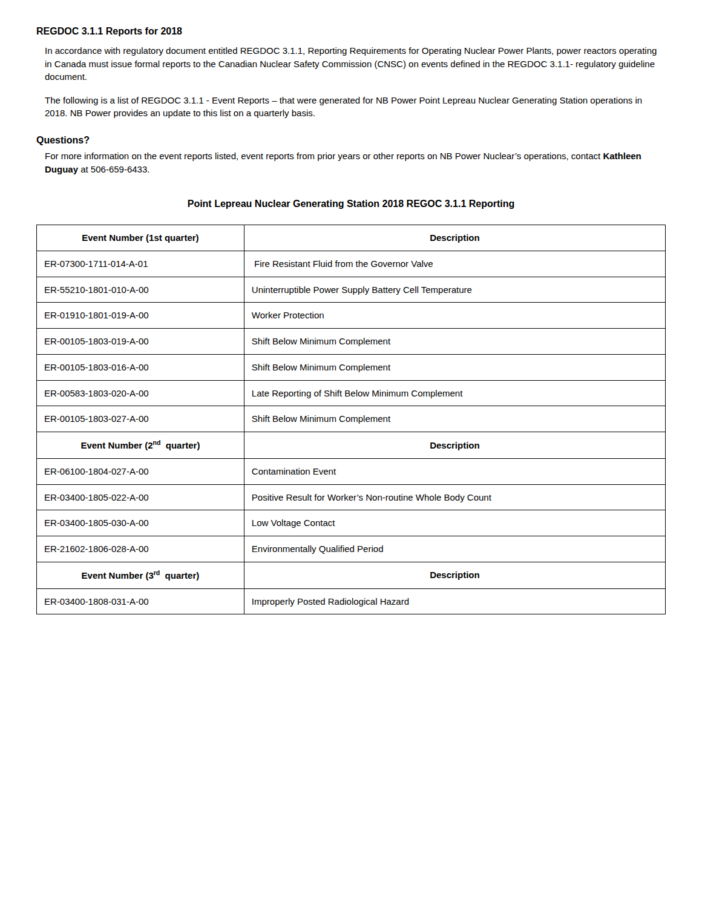REGDOC 3.1.1 Reports for 2018
In accordance with regulatory document entitled REGDOC 3.1.1, Reporting Requirements for Operating Nuclear Power Plants, power reactors operating in Canada must issue formal reports to the Canadian Nuclear Safety Commission (CNSC) on events defined in the REGDOC 3.1.1- regulatory guideline document.
The following is a list of REGDOC 3.1.1 - Event Reports – that were generated for NB Power Point Lepreau Nuclear Generating Station operations in 2018. NB Power provides an update to this list on a quarterly basis.
Questions?
For more information on the event reports listed, event reports from prior years or other reports on NB Power Nuclear’s operations, contact Kathleen Duguay at 506-659-6433.
Point Lepreau Nuclear Generating Station 2018 REGOC 3.1.1 Reporting
| Event Number (1st quarter) | Description |
| --- | --- |
| ER-07300-1711-014-A-01 | Fire Resistant Fluid from the Governor Valve |
| ER-55210-1801-010-A-00 | Uninterruptible Power Supply Battery Cell Temperature |
| ER-01910-1801-019-A-00 | Worker Protection |
| ER-00105-1803-019-A-00 | Shift Below Minimum Complement |
| ER-00105-1803-016-A-00 | Shift Below Minimum Complement |
| ER-00583-1803-020-A-00 | Late Reporting of Shift Below Minimum Complement |
| ER-00105-1803-027-A-00 | Shift Below Minimum Complement |
| Event Number (2 nd quarter) | Description |
| ER-06100-1804-027-A-00 | Contamination Event |
| ER-03400-1805-022-A-00 | Positive Result for Worker’s Non-routine Whole Body Count |
| ER-03400-1805-030-A-00 | Low Voltage Contact |
| ER-21602-1806-028-A-00 | Environmentally Qualified Period |
| Event Number (3 rd quarter) | Description |
| ER-03400-1808-031-A-00 | Improperly Posted Radiological Hazard |